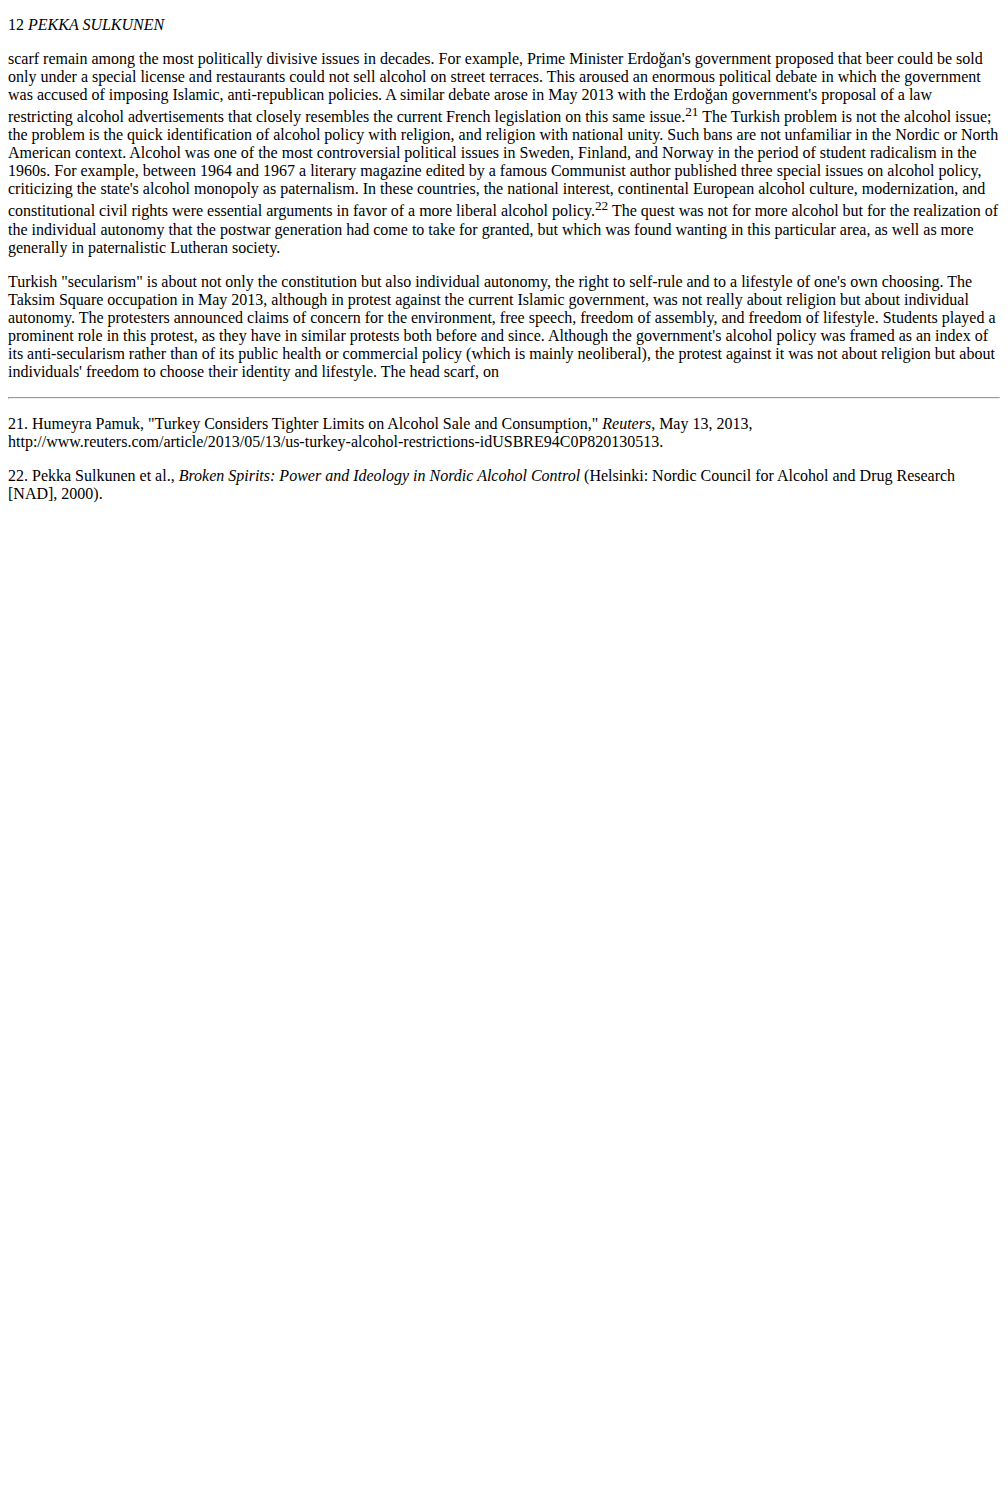12 PEKKA SULKUNEN
scarf remain among the most politically divisive issues in decades. For example, Prime Minister Erdoğan's government proposed that beer could be sold only under a special license and restaurants could not sell alcohol on street terraces. This aroused an enormous political debate in which the government was accused of imposing Islamic, anti-republican policies. A similar debate arose in May 2013 with the Erdoğan government's proposal of a law restricting alcohol advertisements that closely resembles the current French legislation on this same issue.21 The Turkish problem is not the alcohol issue; the problem is the quick identification of alcohol policy with religion, and religion with national unity. Such bans are not unfamiliar in the Nordic or North American context. Alcohol was one of the most controversial political issues in Sweden, Finland, and Norway in the period of student radicalism in the 1960s. For example, between 1964 and 1967 a literary magazine edited by a famous Communist author published three special issues on alcohol policy, criticizing the state's alcohol monopoly as paternalism. In these countries, the national interest, continental European alcohol culture, modernization, and constitutional civil rights were essential arguments in favor of a more liberal alcohol policy.22 The quest was not for more alcohol but for the realization of the individual autonomy that the postwar generation had come to take for granted, but which was found wanting in this particular area, as well as more generally in paternalistic Lutheran society.
Turkish "secularism" is about not only the constitution but also individual autonomy, the right to self-rule and to a lifestyle of one's own choosing. The Taksim Square occupation in May 2013, although in protest against the current Islamic government, was not really about religion but about individual autonomy. The protesters announced claims of concern for the environment, free speech, freedom of assembly, and freedom of lifestyle. Students played a prominent role in this protest, as they have in similar protests both before and since. Although the government's alcohol policy was framed as an index of its anti-secularism rather than of its public health or commercial policy (which is mainly neoliberal), the protest against it was not about religion but about individuals' freedom to choose their identity and lifestyle. The head scarf, on
21. Humeyra Pamuk, "Turkey Considers Tighter Limits on Alcohol Sale and Consumption," Reuters, May 13, 2013, http://www.reuters.com/article/2013/05/13/us-turkey-alcohol-restrictions-idUSBRE94C0P820130513.
22. Pekka Sulkunen et al., Broken Spirits: Power and Ideology in Nordic Alcohol Control (Helsinki: Nordic Council for Alcohol and Drug Research [NAD], 2000).